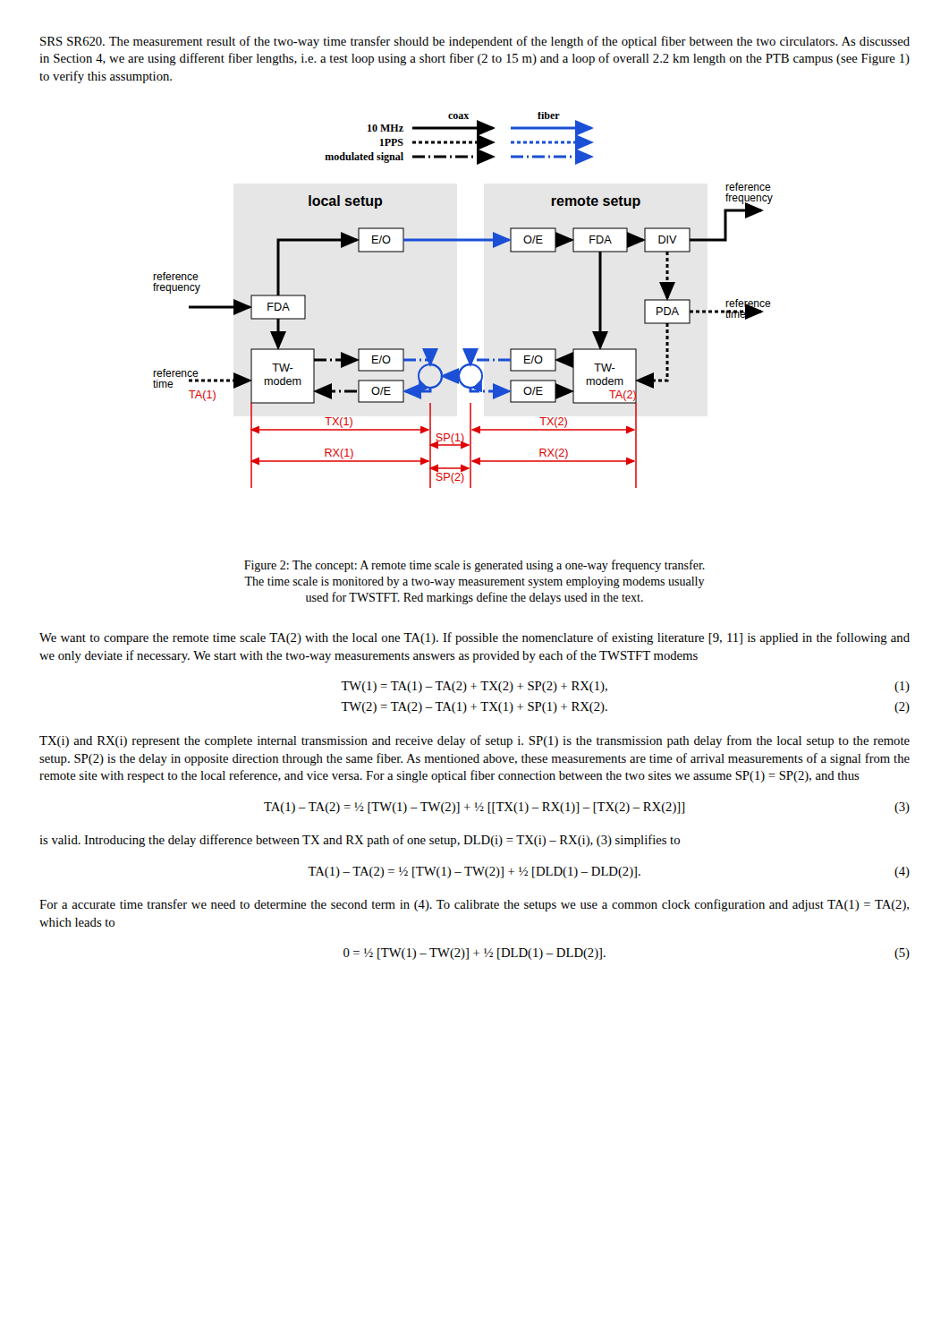SRS SR620. The measurement result of the two-way time transfer should be independent of the length of the optical fiber between the two circulators. As discussed in Section 4, we are using different fiber lengths, i.e. a test loop using a short fiber (2 to 15 m) and a loop of overall 2.2 km length on the PTB campus (see Figure 1) to verify this assumption.
10 MHz 1PPS modulated signal coax fiber local setup remote setup reference frequency reference time reference frequency reference time FDA E/O O/E FDA DIV PDA TW- modem TW- modem E/O O/E E/O O/E TA(1) TA(2) TX(1) TX(2) SP(1) SP(2) RX(1) RX(2)
Figure 2: The concept: A remote time scale is generated using a one-way frequency transfer.
The time scale is monitored by a two-way measurement system employing modems usually
used for TWSTFT. Red markings define the delays used in the text.
We want to compare the remote time scale TA(2) with the local one TA(1). If possible the nomenclature of existing literature [9, 11] is applied in the following and we only deviate if necessary. We start with the two-way measurements answers as provided by each of the TWSTFT modems
TW(1) = TA(1) – TA(2) + TX(2) + SP(2) + RX(1), (1)
TW(2) = TA(2) – TA(1) + TX(1) + SP(1) + RX(2). (2)
TX(i) and RX(i) represent the complete internal transmission and receive delay of setup i. SP(1) is the transmission path delay from the local setup to the remote setup. SP(2) is the delay in opposite direction through the same fiber. As mentioned above, these measurements are time of arrival measurements of a signal from the remote site with respect to the local reference, and vice versa. For a single optical fiber connection between the two sites we assume SP(1) = SP(2), and thus
TA(1) – TA(2) = ½ [TW(1) – TW(2)] + ½ [[TX(1) – RX(1)] – [TX(2) – RX(2)]] (3)
is valid. Introducing the delay difference between TX and RX path of one setup, DLD(i) = TX(i) – RX(i), (3) simplifies to
TA(1) – TA(2) = ½ [TW(1) – TW(2)] + ½ [DLD(1) – DLD(2)]. (4)
For a accurate time transfer we need to determine the second term in (4). To calibrate the setups we use a common clock configuration and adjust TA(1) = TA(2), which leads to
0 = ½ [TW(1) – TW(2)] + ½ [DLD(1) – DLD(2)]. (5)